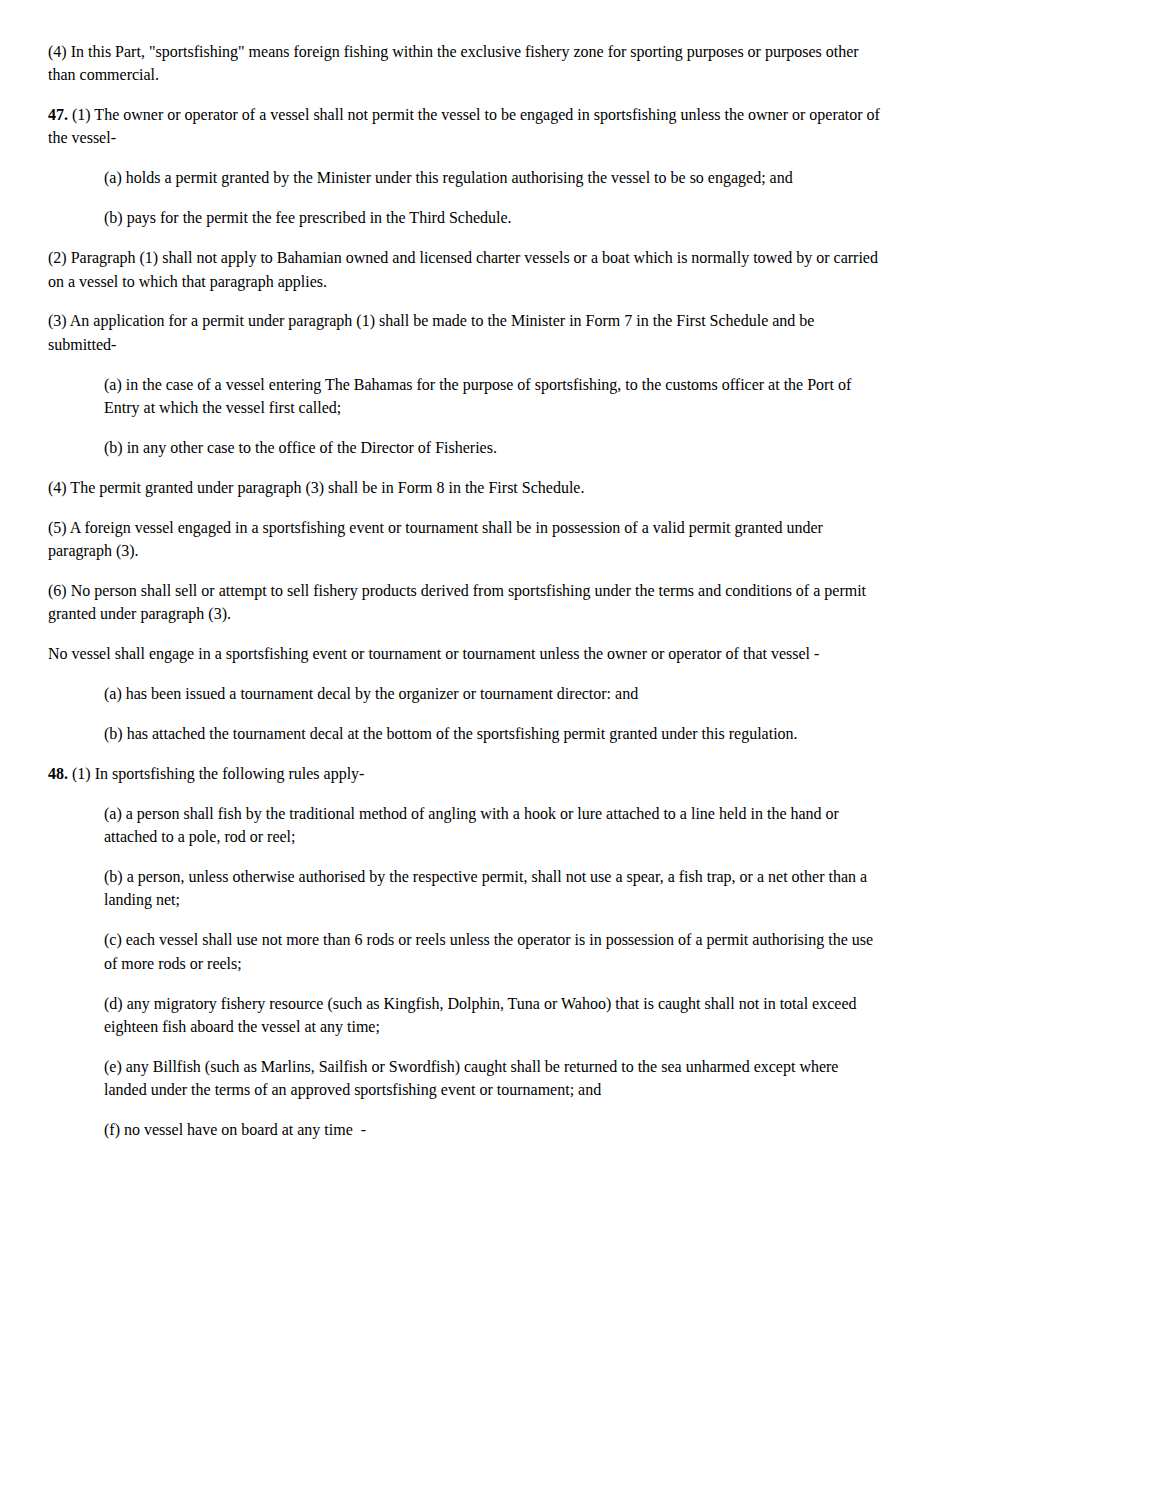(4) In this Part, "sportsfishing" means foreign fishing within the exclusive fishery zone for sporting purposes or purposes other than commercial.
47. (1) The owner or operator of a vessel shall not permit the vessel to be engaged in sportsfishing unless the owner or operator of the vessel-
(a) holds a permit granted by the Minister under this regulation authorising the vessel to be so engaged; and
(b) pays for the permit the fee prescribed in the Third Schedule.
(2) Paragraph (1) shall not apply to Bahamian owned and licensed charter vessels or a boat which is normally towed by or carried on a vessel to which that paragraph applies.
(3) An application for a permit under paragraph (1) shall be made to the Minister in Form 7 in the First Schedule and be submitted-
(a) in the case of a vessel entering The Bahamas for the purpose of sportsfishing, to the customs officer at the Port of Entry at which the vessel first called;
(b) in any other case to the office of the Director of Fisheries.
(4) The permit granted under paragraph (3) shall be in Form 8 in the First Schedule.
(5) A foreign vessel engaged in a sportsfishing event or tournament shall be in possession of a valid permit granted under paragraph (3).
(6) No person shall sell or attempt to sell fishery products derived from sportsfishing under the terms and conditions of a permit granted under paragraph (3).
No vessel shall engage in a sportsfishing event or tournament or tournament unless the owner or operator of that vessel -
(a) has been issued a tournament decal by the organizer or tournament director: and
(b) has attached the tournament decal at the bottom of the sportsfishing permit granted under this regulation.
48. (1) In sportsfishing the following rules apply-
(a) a person shall fish by the traditional method of angling with a hook or lure attached to a line held in the hand or attached to a pole, rod or reel;
(b) a person, unless otherwise authorised by the respective permit, shall not use a spear, a fish trap, or a net other than a landing net;
(c) each vessel shall use not more than 6 rods or reels unless the operator is in possession of a permit authorising the use of more rods or reels;
(d) any migratory fishery resource (such as Kingfish, Dolphin, Tuna or Wahoo) that is caught shall not in total exceed eighteen fish aboard the vessel at any time;
(e) any Billfish (such as Marlins, Sailfish or Swordfish) caught shall be returned to the sea unharmed except where landed under the terms of an approved sportsfishing event or tournament; and
(f) no vessel have on board at any time -